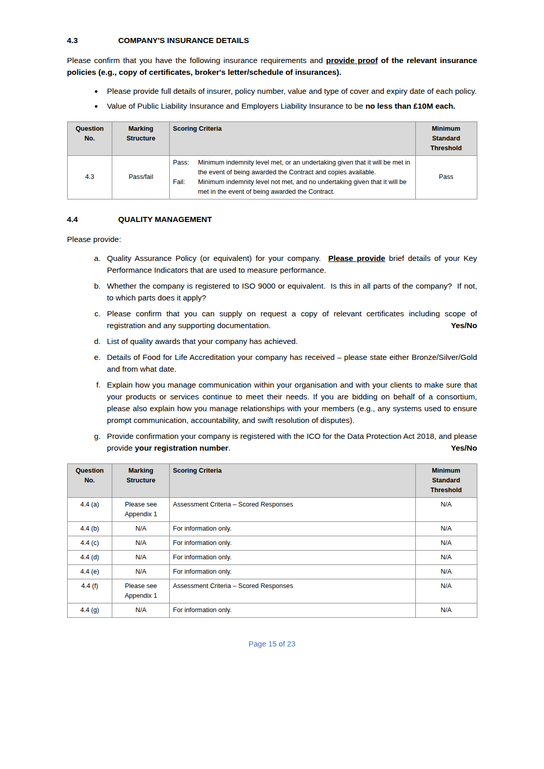4.3 COMPANY'S INSURANCE DETAILS
Please confirm that you have the following insurance requirements and provide proof of the relevant insurance policies (e.g., copy of certificates, broker's letter/schedule of insurances).
Please provide full details of insurer, policy number, value and type of cover and expiry date of each policy.
Value of Public Liability Insurance and Employers Liability Insurance to be no less than £10M each.
| Question No. | Marking Structure | Scoring Criteria | Minimum Standard Threshold |
| --- | --- | --- | --- |
| 4.3 | Pass/fail | Pass: Minimum indemnity level met, or an undertaking given that it will be met in the event of being awarded the Contract and copies available. Fail: Minimum indemnity level not met, and no undertaking given that it will be met in the event of being awarded the Contract. | Pass |
4.4 QUALITY MANAGEMENT
Please provide:
Quality Assurance Policy (or equivalent) for your company. Please provide brief details of your Key Performance Indicators that are used to measure performance.
Whether the company is registered to ISO 9000 or equivalent. Is this in all parts of the company? If not, to which parts does it apply?
Please confirm that you can supply on request a copy of relevant certificates including scope of registration and any supporting documentation. Yes/No
List of quality awards that your company has achieved.
Details of Food for Life Accreditation your company has received – please state either Bronze/Silver/Gold and from what date.
Explain how you manage communication within your organisation and with your clients to make sure that your products or services continue to meet their needs. If you are bidding on behalf of a consortium, please also explain how you manage relationships with your members (e.g., any systems used to ensure prompt communication, accountability, and swift resolution of disputes).
Provide confirmation your company is registered with the ICO for the Data Protection Act 2018, and please provide your registration number. Yes/No
| Question No. | Marking Structure | Scoring Criteria | Minimum Standard Threshold |
| --- | --- | --- | --- |
| 4.4 (a) | Please see Appendix 1 | Assessment Criteria – Scored Responses | N/A |
| 4.4 (b) | N/A | For information only. | N/A |
| 4.4 (c) | N/A | For information only. | N/A |
| 4.4 (d) | N/A | For information only. | N/A |
| 4.4 (e) | N/A | For information only. | N/A |
| 4.4 (f) | Please see Appendix 1 | Assessment Criteria – Scored Responses | N/A |
| 4.4 (g) | N/A | For information only. | N/A |
Page 15 of 23